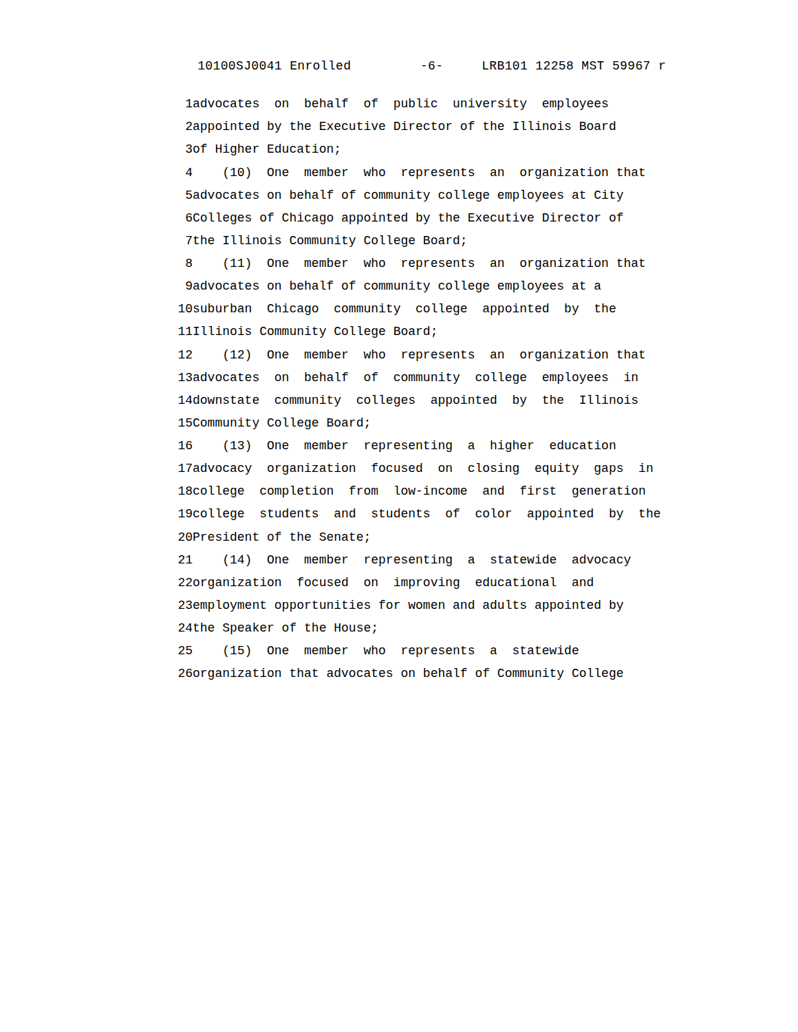10100SJ0041 Enrolled -6- LRB101 12258 MST 59967 r
| 1 | advocates on behalf of public university employees |
| 2 | appointed by the Executive Director of the Illinois Board |
| 3 | of Higher Education; |
| 4 | (10) One member who represents an organization that |
| 5 | advocates on behalf of community college employees at City |
| 6 | Colleges of Chicago appointed by the Executive Director of |
| 7 | the Illinois Community College Board; |
| 8 | (11) One member who represents an organization that |
| 9 | advocates on behalf of community college employees at a |
| 10 | suburban Chicago community college appointed by the |
| 11 | Illinois Community College Board; |
| 12 | (12) One member who represents an organization that |
| 13 | advocates on behalf of community college employees in |
| 14 | downstate community colleges appointed by the Illinois |
| 15 | Community College Board; |
| 16 | (13) One member representing a higher education |
| 17 | advocacy organization focused on closing equity gaps in |
| 18 | college completion from low-income and first generation |
| 19 | college students and students of color appointed by the |
| 20 | President of the Senate; |
| 21 | (14) One member representing a statewide advocacy |
| 22 | organization focused on improving educational and |
| 23 | employment opportunities for women and adults appointed by |
| 24 | the Speaker of the House; |
| 25 | (15) One member who represents a statewide |
| 26 | organization that advocates on behalf of Community College |